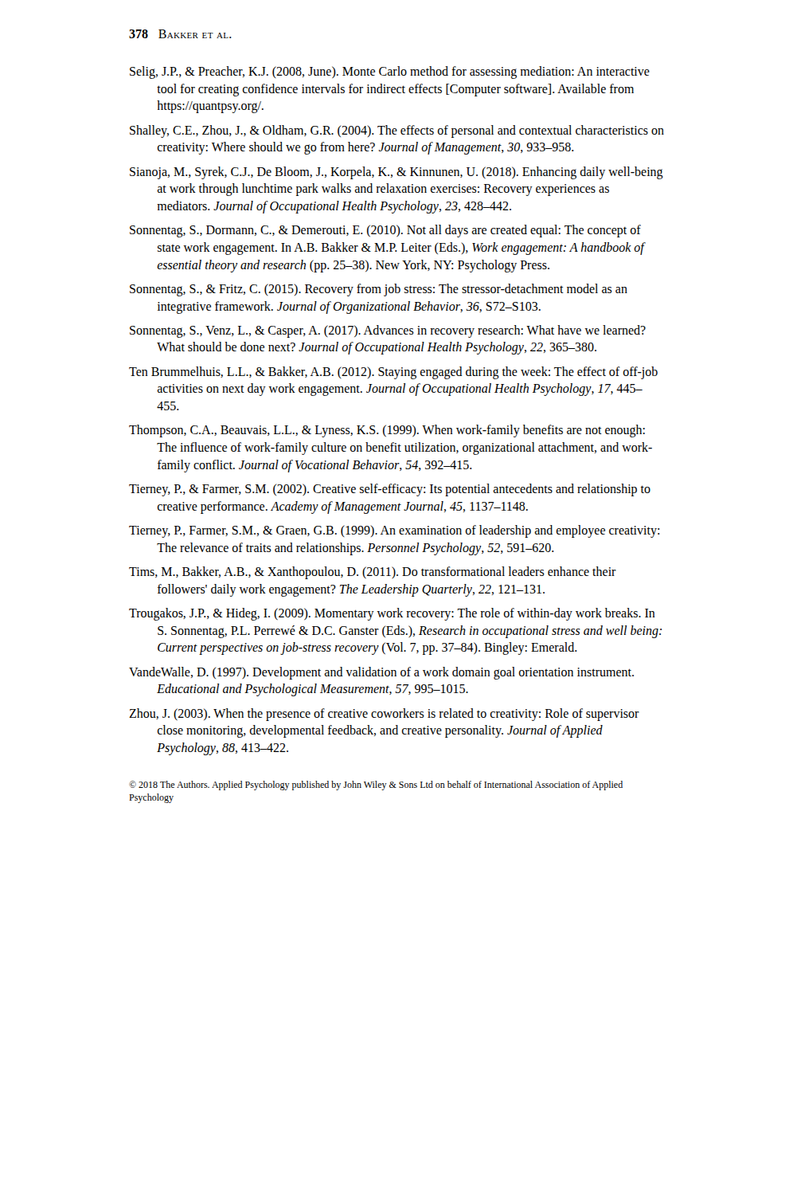378 Bakker et al.
Selig, J.P., & Preacher, K.J. (2008, June). Monte Carlo method for assessing mediation: An interactive tool for creating confidence intervals for indirect effects [Computer software]. Available from https://quantpsy.org/.
Shalley, C.E., Zhou, J., & Oldham, G.R. (2004). The effects of personal and contextual characteristics on creativity: Where should we go from here? Journal of Management, 30, 933–958.
Sianoja, M., Syrek, C.J., De Bloom, J., Korpela, K., & Kinnunen, U. (2018). Enhancing daily well-being at work through lunchtime park walks and relaxation exercises: Recovery experiences as mediators. Journal of Occupational Health Psychology, 23, 428–442.
Sonnentag, S., Dormann, C., & Demerouti, E. (2010). Not all days are created equal: The concept of state work engagement. In A.B. Bakker & M.P. Leiter (Eds.), Work engagement: A handbook of essential theory and research (pp. 25–38). New York, NY: Psychology Press.
Sonnentag, S., & Fritz, C. (2015). Recovery from job stress: The stressor-detachment model as an integrative framework. Journal of Organizational Behavior, 36, S72–S103.
Sonnentag, S., Venz, L., & Casper, A. (2017). Advances in recovery research: What have we learned? What should be done next? Journal of Occupational Health Psychology, 22, 365–380.
Ten Brummelhuis, L.L., & Bakker, A.B. (2012). Staying engaged during the week: The effect of off-job activities on next day work engagement. Journal of Occupational Health Psychology, 17, 445–455.
Thompson, C.A., Beauvais, L.L., & Lyness, K.S. (1999). When work-family benefits are not enough: The influence of work-family culture on benefit utilization, organizational attachment, and work-family conflict. Journal of Vocational Behavior, 54, 392–415.
Tierney, P., & Farmer, S.M. (2002). Creative self-efficacy: Its potential antecedents and relationship to creative performance. Academy of Management Journal, 45, 1137–1148.
Tierney, P., Farmer, S.M., & Graen, G.B. (1999). An examination of leadership and employee creativity: The relevance of traits and relationships. Personnel Psychology, 52, 591–620.
Tims, M., Bakker, A.B., & Xanthopoulou, D. (2011). Do transformational leaders enhance their followers' daily work engagement? The Leadership Quarterly, 22, 121–131.
Trougakos, J.P., & Hideg, I. (2009). Momentary work recovery: The role of within-day work breaks. In S. Sonnentag, P.L. Perrewé & D.C. Ganster (Eds.), Research in occupational stress and well being: Current perspectives on job-stress recovery (Vol. 7, pp. 37–84). Bingley: Emerald.
VandeWalle, D. (1997). Development and validation of a work domain goal orientation instrument. Educational and Psychological Measurement, 57, 995–1015.
Zhou, J. (2003). When the presence of creative coworkers is related to creativity: Role of supervisor close monitoring, developmental feedback, and creative personality. Journal of Applied Psychology, 88, 413–422.
© 2018 The Authors. Applied Psychology published by John Wiley & Sons Ltd on behalf of International Association of Applied Psychology